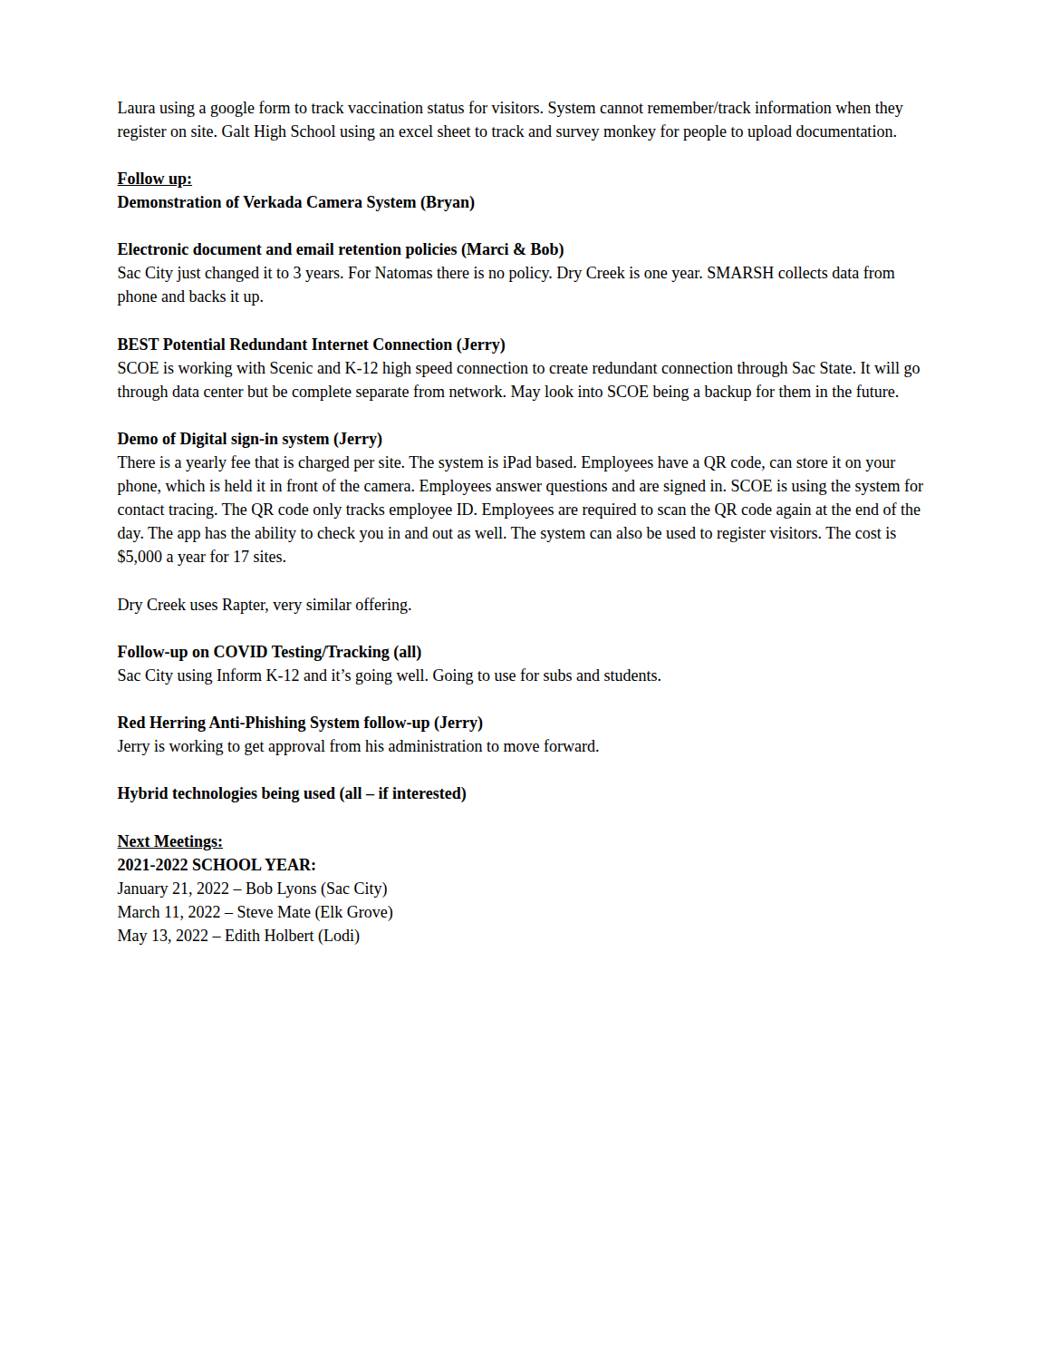Laura using a google form to track vaccination status for visitors. System cannot remember/track information when they register on site. Galt High School using an excel sheet to track and survey monkey for people to upload documentation.
Follow up:
Demonstration of Verkada Camera System (Bryan)
Electronic document and email retention policies (Marci & Bob)
Sac City just changed it to 3 years. For Natomas there is no policy. Dry Creek is one year. SMARSH collects data from phone and backs it up.
BEST Potential Redundant Internet Connection (Jerry)
SCOE is working with Scenic and K-12 high speed connection to create redundant connection through Sac State. It will go through data center but be complete separate from network. May look into SCOE being a backup for them in the future.
Demo of Digital sign-in system (Jerry)
There is a yearly fee that is charged per site. The system is iPad based. Employees have a QR code, can store it on your phone, which is held it in front of the camera. Employees answer questions and are signed in. SCOE is using the system for contact tracing. The QR code only tracks employee ID. Employees are required to scan the QR code again at the end of the day. The app has the ability to check you in and out as well. The system can also be used to register visitors. The cost is $5,000 a year for 17 sites.
Dry Creek uses Rapter, very similar offering.
Follow-up on COVID Testing/Tracking (all)
Sac City using Inform K-12 and it’s going well. Going to use for subs and students.
Red Herring Anti-Phishing System follow-up (Jerry)
Jerry is working to get approval from his administration to move forward.
Hybrid technologies being used (all – if interested)
Next Meetings:
2021-2022 SCHOOL YEAR:
January 21, 2022 – Bob Lyons (Sac City)
March 11, 2022 – Steve Mate (Elk Grove)
May 13, 2022 – Edith Holbert (Lodi)